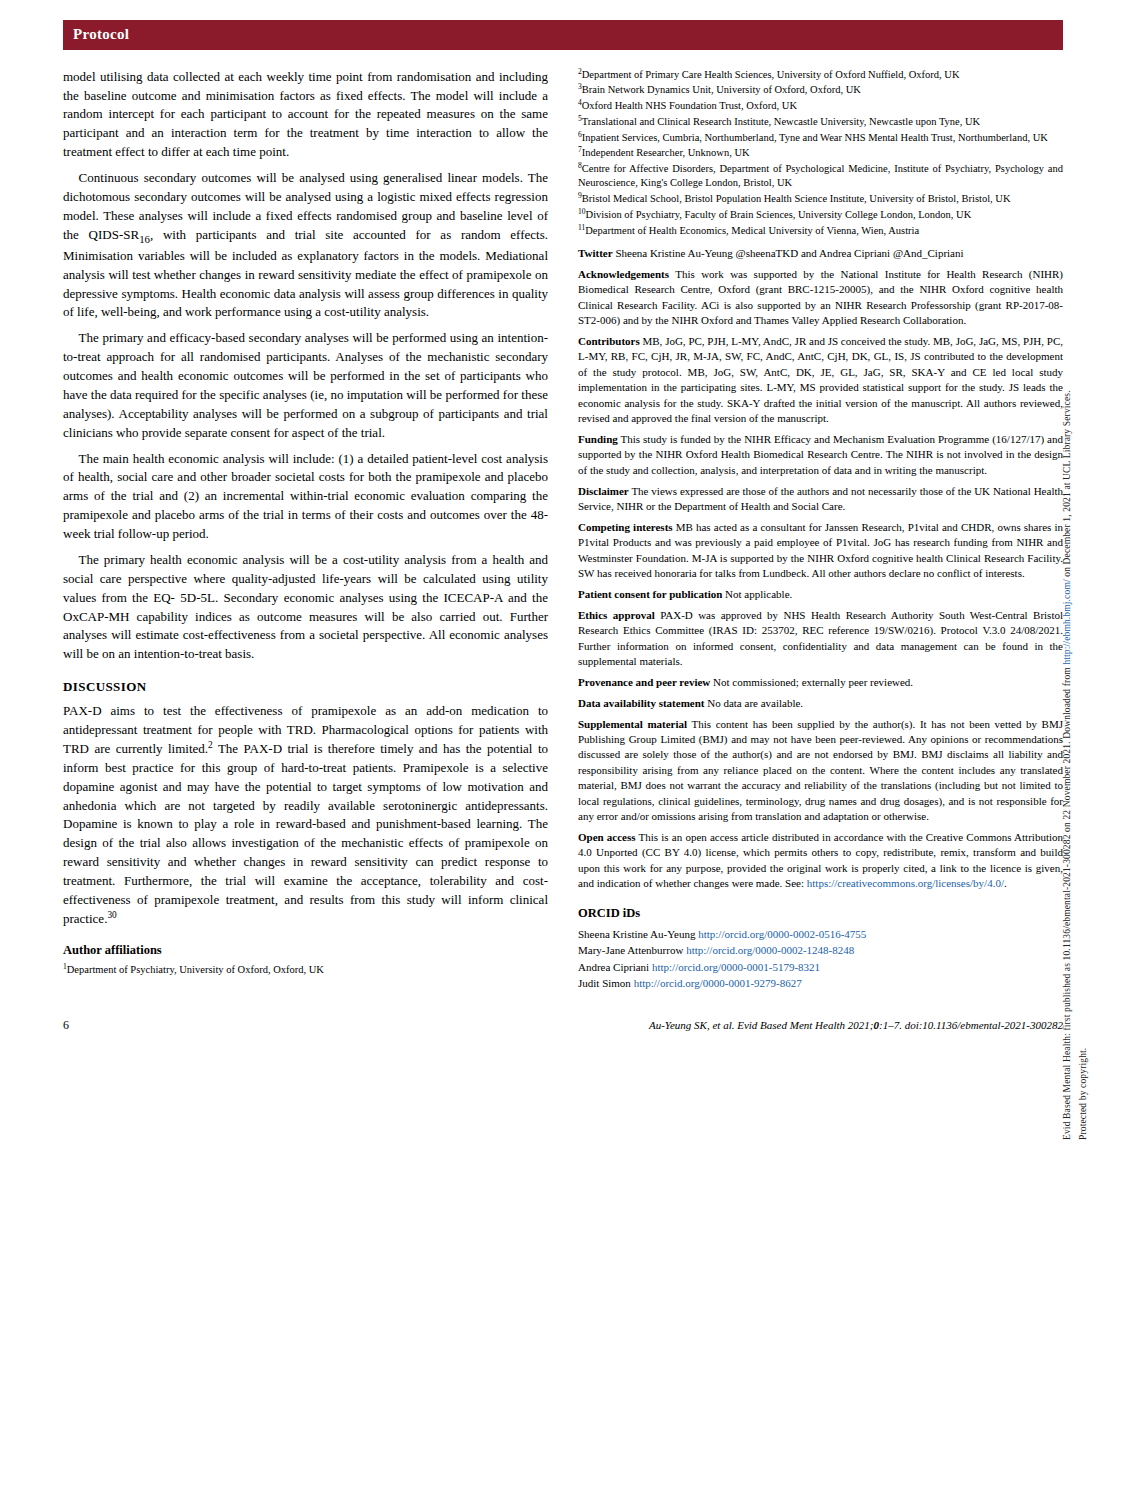Protocol
Evid Based Mental Health: first published as 10.1136/ebmental-2021-300282 on 22 November 2021. Downloaded from http://ebmh.bmj.com/ on December 1, 2021 at UCL Library Services.
Protected by copyright.
model utilising data collected at each weekly time point from randomisation and including the baseline outcome and minimisation factors as fixed effects. The model will include a random intercept for each participant to account for the repeated measures on the same participant and an interaction term for the treatment by time interaction to allow the treatment effect to differ at each time point.
Continuous secondary outcomes will be analysed using generalised linear models. The dichotomous secondary outcomes will be analysed using a logistic mixed effects regression model. These analyses will include a fixed effects randomised group and baseline level of the QIDS-SR16, with participants and trial site accounted for as random effects. Minimisation variables will be included as explanatory factors in the models. Mediational analysis will test whether changes in reward sensitivity mediate the effect of pramipexole on depressive symptoms. Health economic data analysis will assess group differences in quality of life, well-being, and work performance using a cost-utility analysis.
The primary and efficacy-based secondary analyses will be performed using an intention-to-treat approach for all randomised participants. Analyses of the mechanistic secondary outcomes and health economic outcomes will be performed in the set of participants who have the data required for the specific analyses (ie, no imputation will be performed for these analyses). Acceptability analyses will be performed on a subgroup of participants and trial clinicians who provide separate consent for aspect of the trial.
The main health economic analysis will include: (1) a detailed patient-level cost analysis of health, social care and other broader societal costs for both the pramipexole and placebo arms of the trial and (2) an incremental within-trial economic evaluation comparing the pramipexole and placebo arms of the trial in terms of their costs and outcomes over the 48-week trial follow-up period.
The primary health economic analysis will be a cost-utility analysis from a health and social care perspective where quality-adjusted life-years will be calculated using utility values from the EQ- 5D-5L. Secondary economic analyses using the ICECAP-A and the OxCAP-MH capability indices as outcome measures will be also carried out. Further analyses will estimate cost-effectiveness from a societal perspective. All economic analyses will be on an intention-to-treat basis.
Discussion
PAX-D aims to test the effectiveness of pramipexole as an add-on medication to antidepressant treatment for people with TRD. Pharmacological options for patients with TRD are currently limited.2 The PAX-D trial is therefore timely and has the potential to inform best practice for this group of hard-to-treat patients. Pramipexole is a selective dopamine agonist and may have the potential to target symptoms of low motivation and anhedonia which are not targeted by readily available serotoninergic antidepressants. Dopamine is known to play a role in reward-based and punishment-based learning. The design of the trial also allows investigation of the mechanistic effects of pramipexole on reward sensitivity and whether changes in reward sensitivity can predict response to treatment. Furthermore, the trial will examine the acceptance, tolerability and cost-effectiveness of pramipexole treatment, and results from this study will inform clinical practice.30
Author affiliations
1Department of Psychiatry, University of Oxford, Oxford, UK
2Department of Primary Care Health Sciences, University of Oxford Nuffield, Oxford, UK
3Brain Network Dynamics Unit, University of Oxford, Oxford, UK
4Oxford Health NHS Foundation Trust, Oxford, UK
5Translational and Clinical Research Institute, Newcastle University, Newcastle upon Tyne, UK
6Inpatient Services, Cumbria, Northumberland, Tyne and Wear NHS Mental Health Trust, Northumberland, UK
7Independent Researcher, Unknown, UK
8Centre for Affective Disorders, Department of Psychological Medicine, Institute of Psychiatry, Psychology and Neuroscience, King's College London, Bristol, UK
9Bristol Medical School, Bristol Population Health Science Institute, University of Bristol, Bristol, UK
10Division of Psychiatry, Faculty of Brain Sciences, University College London, London, UK
11Department of Health Economics, Medical University of Vienna, Wien, Austria
Twitter Sheena Kristine Au-Yeung @sheenaTKD and Andrea Cipriani @And_Cipriani
Acknowledgements This work was supported by the National Institute for Health Research (NIHR) Biomedical Research Centre, Oxford (grant BRC-1215-20005), and the NIHR Oxford cognitive health Clinical Research Facility. ACi is also supported by an NIHR Research Professorship (grant RP-2017-08-ST2-006) and by the NIHR Oxford and Thames Valley Applied Research Collaboration.
Contributors MB, JoG, PC, PJH, L-MY, AndC, JR and JS conceived the study. MB, JoG, JaG, MS, PJH, PC, L-MY, RB, FC, CjH, JR, M-JA, SW, FC, AndC, AntC, CjH, DK, GL, IS, JS contributed to the development of the study protocol. MB, JoG, SW, AntC, DK, JE, GL, JaG, SR, SKA-Y and CE led local study implementation in the participating sites. L-MY, MS provided statistical support for the study. JS leads the economic analysis for the study. SKA-Y drafted the initial version of the manuscript. All authors reviewed, revised and approved the final version of the manuscript.
Funding This study is funded by the NIHR Efficacy and Mechanism Evaluation Programme (16/127/17) and supported by the NIHR Oxford Health Biomedical Research Centre. The NIHR is not involved in the design of the study and collection, analysis, and interpretation of data and in writing the manuscript.
Disclaimer The views expressed are those of the authors and not necessarily those of the UK National Health Service, NIHR or the Department of Health and Social Care.
Competing interests MB has acted as a consultant for Janssen Research, P1vital and CHDR, owns shares in P1vital Products and was previously a paid employee of P1vital. JoG has research funding from NIHR and Westminster Foundation. M-JA is supported by the NIHR Oxford cognitive health Clinical Research Facility. SW has received honoraria for talks from Lundbeck. All other authors declare no conflict of interests.
Patient consent for publication Not applicable.
Ethics approval PAX-D was approved by NHS Health Research Authority South West-Central Bristol Research Ethics Committee (IRAS ID: 253702, REC reference 19/SW/0216). Protocol V.3.0 24/08/2021. Further information on informed consent, confidentiality and data management can be found in the supplemental materials.
Provenance and peer review Not commissioned; externally peer reviewed.
Data availability statement No data are available.
Supplemental material This content has been supplied by the author(s). It has not been vetted by BMJ Publishing Group Limited (BMJ) and may not have been peer-reviewed. Any opinions or recommendations discussed are solely those of the author(s) and are not endorsed by BMJ. BMJ disclaims all liability and responsibility arising from any reliance placed on the content. Where the content includes any translated material, BMJ does not warrant the accuracy and reliability of the translations (including but not limited to local regulations, clinical guidelines, terminology, drug names and drug dosages), and is not responsible for any error and/or omissions arising from translation and adaptation or otherwise.
Open access This is an open access article distributed in accordance with the Creative Commons Attribution 4.0 Unported (CC BY 4.0) license, which permits others to copy, redistribute, remix, transform and build upon this work for any purpose, provided the original work is properly cited, a link to the licence is given, and indication of whether changes were made. See: https://creativecommons.org/licenses/by/4.0/.
ORCID iDs
Sheena Kristine Au-Yeung http://orcid.org/0000-0002-0516-4755
Mary-Jane Attenburrow http://orcid.org/0000-0002-1248-8248
Andrea Cipriani http://orcid.org/0000-0001-5179-8321
Judit Simon http://orcid.org/0000-0001-9279-8627
6
Au-Yeung SK, et al. Evid Based Ment Health 2021;0:1–7. doi:10.1136/ebmental-2021-300282